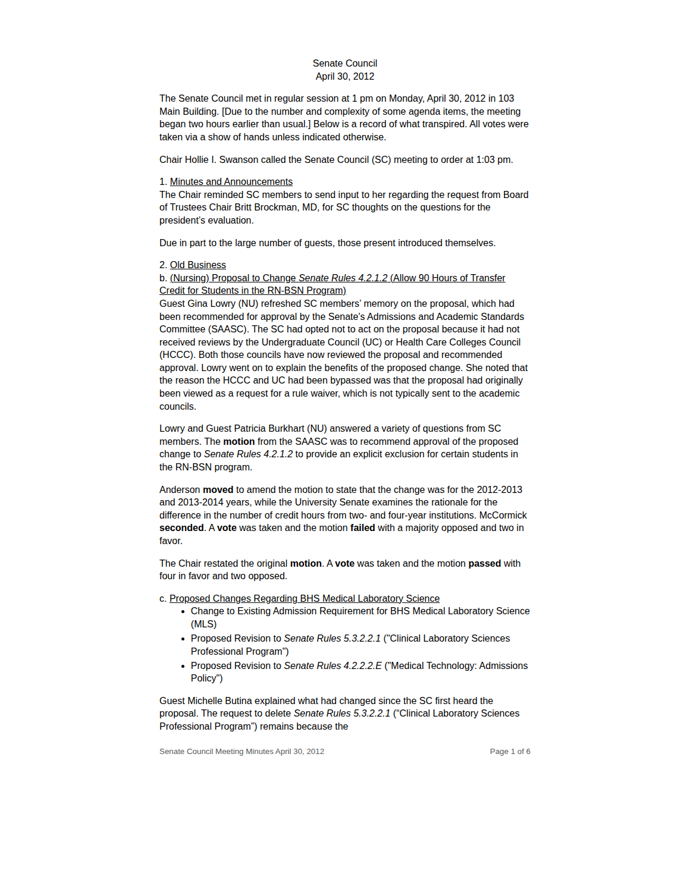Senate Council
April 30, 2012
The Senate Council met in regular session at 1 pm on Monday, April 30, 2012 in 103 Main Building. [Due to the number and complexity of some agenda items, the meeting began two hours earlier than usual.] Below is a record of what transpired. All votes were taken via a show of hands unless indicated otherwise.
Chair Hollie I. Swanson called the Senate Council (SC) meeting to order at 1:03 pm.
1. Minutes and Announcements
The Chair reminded SC members to send input to her regarding the request from Board of Trustees Chair Britt Brockman, MD, for SC thoughts on the questions for the president’s evaluation.
Due in part to the large number of guests, those present introduced themselves.
2. Old Business
b. (Nursing) Proposal to Change Senate Rules 4.2.1.2 (Allow 90 Hours of Transfer Credit for Students in the RN-BSN Program)
Guest Gina Lowry (NU) refreshed SC members’ memory on the proposal, which had been recommended for approval by the Senate's Admissions and Academic Standards Committee (SAASC). The SC had opted not to act on the proposal because it had not received reviews by the Undergraduate Council (UC) or Health Care Colleges Council (HCCC). Both those councils have now reviewed the proposal and recommended approval. Lowry went on to explain the benefits of the proposed change. She noted that the reason the HCCC and UC had been bypassed was that the proposal had originally been viewed as a request for a rule waiver, which is not typically sent to the academic councils.
Lowry and Guest Patricia Burkhart (NU) answered a variety of questions from SC members. The motion from the SAASC was to recommend approval of the proposed change to Senate Rules 4.2.1.2 to provide an explicit exclusion for certain students in the RN-BSN program.
Anderson moved to amend the motion to state that the change was for the 2012-2013 and 2013-2014 years, while the University Senate examines the rationale for the difference in the number of credit hours from two- and four-year institutions. McCormick seconded. A vote was taken and the motion failed with a majority opposed and two in favor.
The Chair restated the original motion. A vote was taken and the motion passed with four in favor and two opposed.
c. Proposed Changes Regarding BHS Medical Laboratory Science
Change to Existing Admission Requirement for BHS Medical Laboratory Science (MLS)
Proposed Revision to Senate Rules 5.3.2.2.1 ("Clinical Laboratory Sciences Professional Program")
Proposed Revision to Senate Rules 4.2.2.2.E ("Medical Technology: Admissions Policy")
Guest Michelle Butina explained what had changed since the SC first heard the proposal. The request to delete Senate Rules 5.3.2.2.1 (“Clinical Laboratory Sciences Professional Program”) remains because the
Senate Council Meeting Minutes April 30, 2012 Page 1 of 6